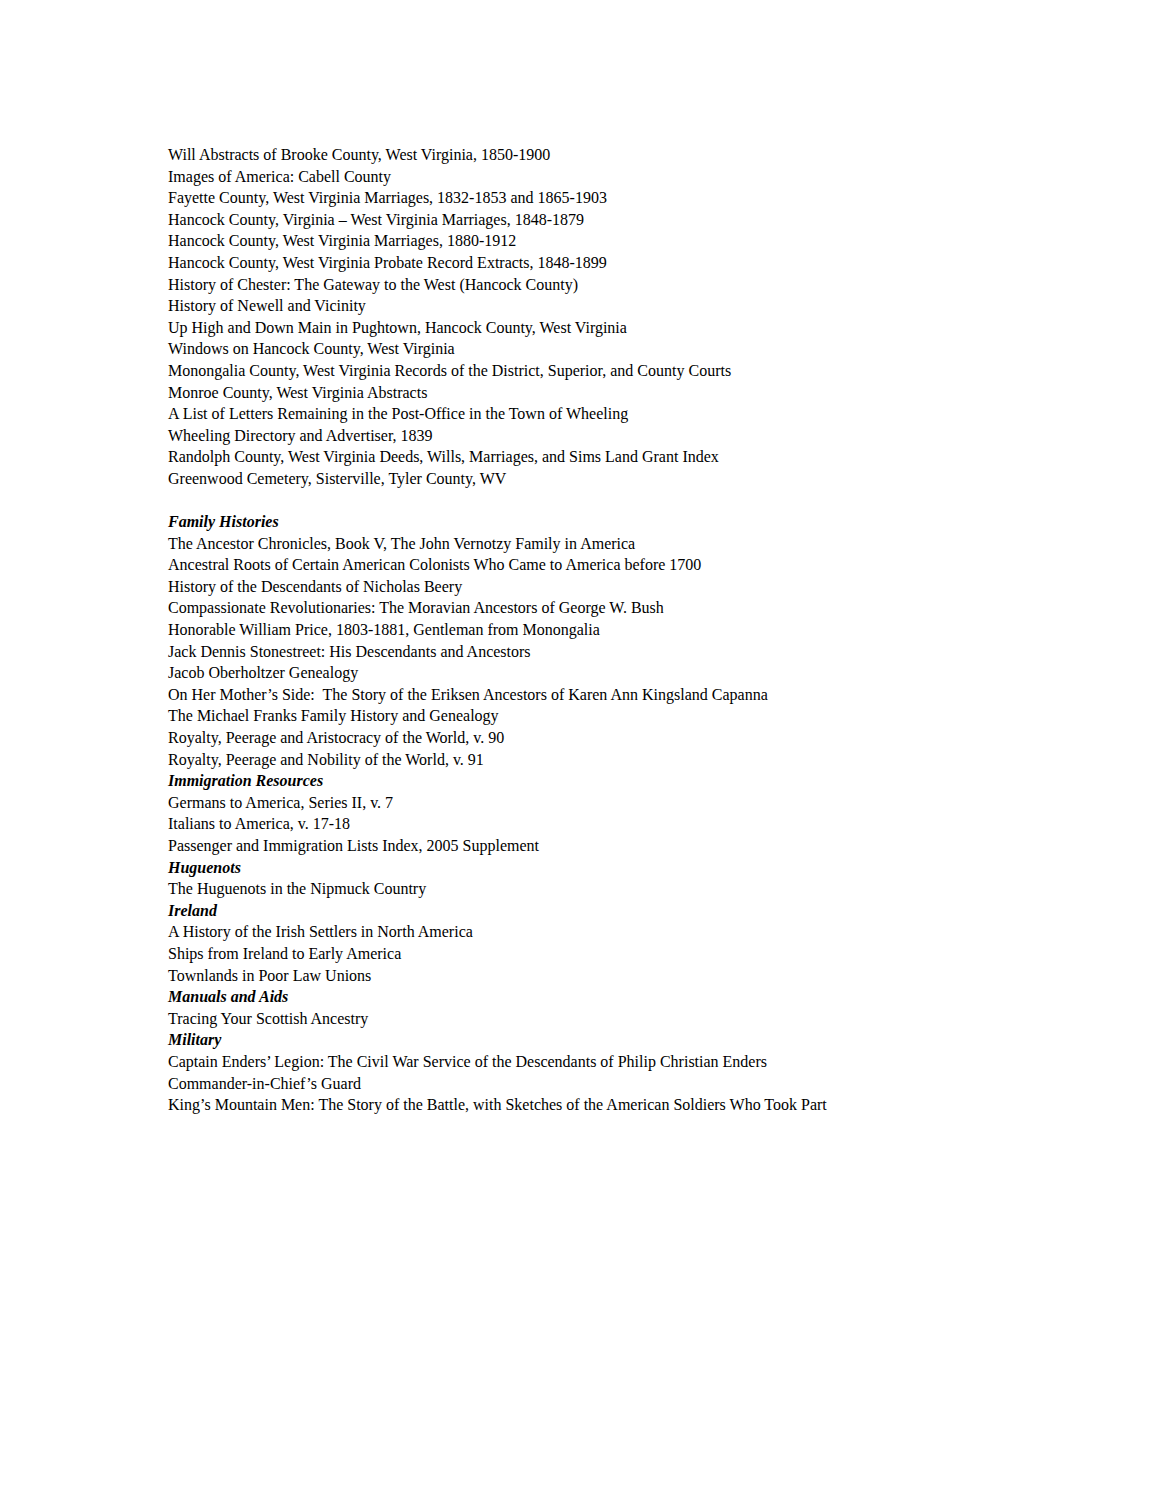Will Abstracts of Brooke County, West Virginia, 1850-1900
Images of America: Cabell County
Fayette County, West Virginia Marriages, 1832-1853 and 1865-1903
Hancock County, Virginia – West Virginia Marriages, 1848-1879
Hancock County, West Virginia Marriages, 1880-1912
Hancock County, West Virginia Probate Record Extracts, 1848-1899
History of Chester: The Gateway to the West (Hancock County)
History of Newell and Vicinity
Up High and Down Main in Pughtown, Hancock County, West Virginia
Windows on Hancock County, West Virginia
Monongalia County, West Virginia Records of the District, Superior, and County Courts
Monroe County, West Virginia Abstracts
A List of Letters Remaining in the Post-Office in the Town of Wheeling
Wheeling Directory and Advertiser, 1839
Randolph County, West Virginia Deeds, Wills, Marriages, and Sims Land Grant Index
Greenwood Cemetery, Sisterville, Tyler County, WV
Family Histories
The Ancestor Chronicles, Book V, The John Vernotzy Family in America
Ancestral Roots of Certain American Colonists Who Came to America before 1700
History of the Descendants of Nicholas Beery
Compassionate Revolutionaries: The Moravian Ancestors of George W. Bush
Honorable William Price, 1803-1881, Gentleman from Monongalia
Jack Dennis Stonestreet: His Descendants and Ancestors
Jacob Oberholtzer Genealogy
On Her Mother’s Side: The Story of the Eriksen Ancestors of Karen Ann Kingsland Capanna
The Michael Franks Family History and Genealogy
Royalty, Peerage and Aristocracy of the World, v. 90
Royalty, Peerage and Nobility of the World, v. 91
Immigration Resources
Germans to America, Series II, v. 7
Italians to America, v. 17-18
Passenger and Immigration Lists Index, 2005 Supplement
Huguenots
The Huguenots in the Nipmuck Country
Ireland
A History of the Irish Settlers in North America
Ships from Ireland to Early America
Townlands in Poor Law Unions
Manuals and Aids
Tracing Your Scottish Ancestry
Military
Captain Enders’ Legion: The Civil War Service of the Descendants of Philip Christian Enders
Commander-in-Chief’s Guard
King’s Mountain Men: The Story of the Battle, with Sketches of the American Soldiers Who Took Part